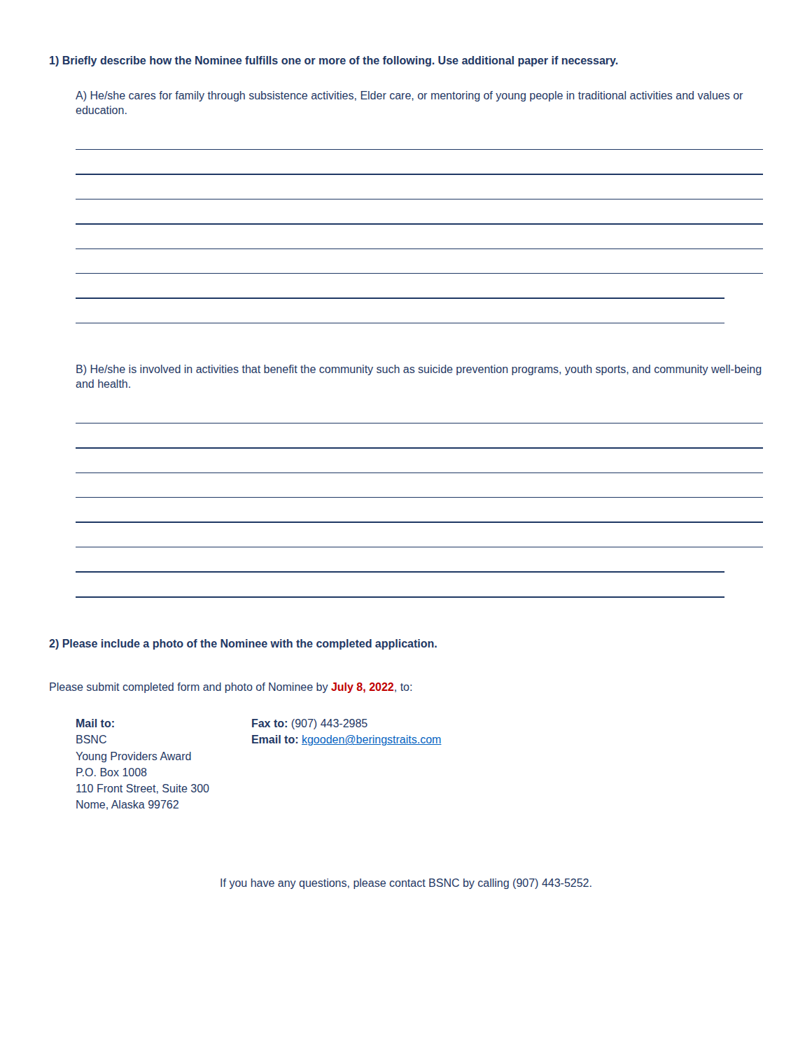1) Briefly describe how the Nominee fulfills one or more of the following. Use additional paper if necessary.
A) He/she cares for family through subsistence activities, Elder care, or mentoring of young people in traditional activities and values or education.
B) He/she is involved in activities that benefit the community such as suicide prevention programs, youth sports, and community well-being and health.
2) Please include a photo of the Nominee with the completed application.
Please submit completed form and photo of Nominee by July 8, 2022, to:
| Mail to: BSNC Young Providers Award P.O. Box 1008 110 Front Street, Suite 300 Nome, Alaska 99762 | Fax to: (907) 443-2985 Email to: kgooden@beringstraits.com |
If you have any questions, please contact BSNC by calling (907) 443-5252.